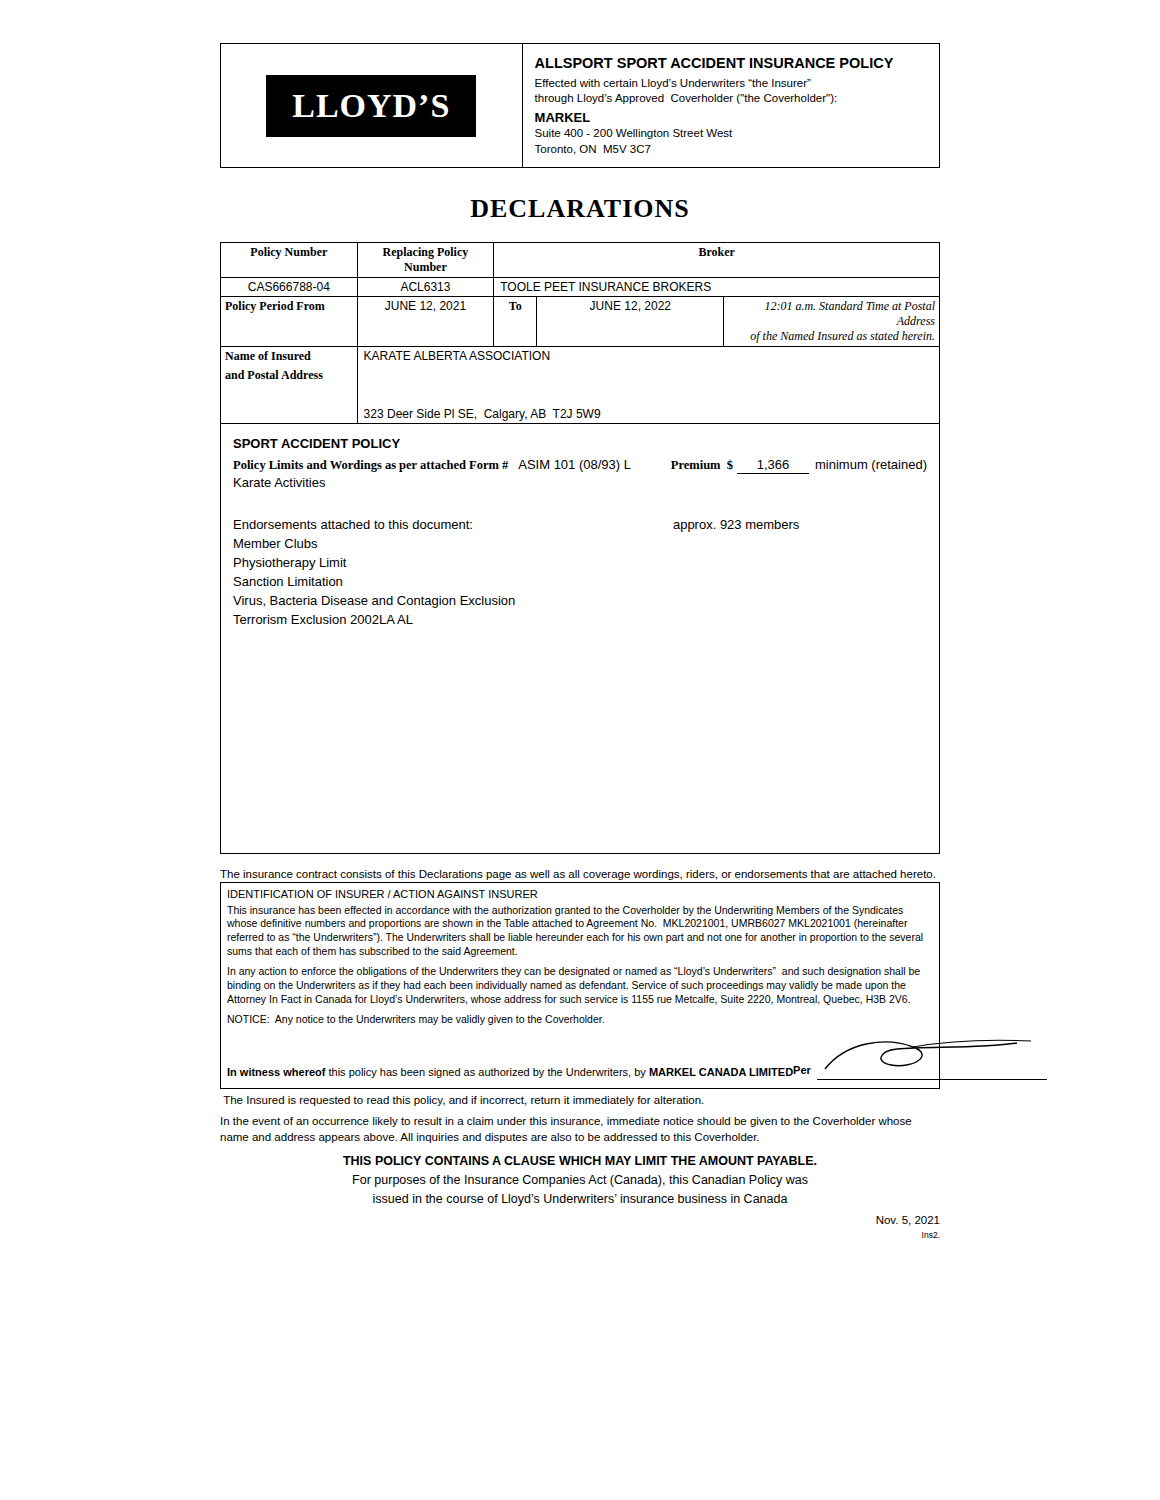LLOYD’S
ALLSPORT SPORT ACCIDENT INSURANCE POLICY
Effected with certain Lloyd’s Underwriters “the Insurer”
through Lloyd’s Approved Coverholder ("the Coverholder"):
MARKEL
Suite 400 - 200 Wellington Street West
Toronto, ON M5V 3C7
DECLARATIONS
| Policy Number | Replacing Policy Number | Broker |
| CAS666788-04 | ACL6313 | TOOLE PEET INSURANCE BROKERS |
| Policy Period From | JUNE 12, 2021 | To | JUNE 12, 2022 | 12:01 a.m. Standard Time at Postal Address of the Named Insured as stated herein. |
| Name of Insured | KARATE ALBERTA ASSOCIATION |
| and Postal Address | |
| | 323 Deer Side Pl SE, Calgary, AB T2J 5W9 |
SPORT ACCIDENT POLICY
Policy Limits and Wordings as per attached Form # ASIM 101 (08/93) L Premium $ 1,366 minimum (retained)
Karate Activities
Endorsements attached to this document: approx. 923 members
Member Clubs
Physiotherapy Limit
Sanction Limitation
Virus, Bacteria Disease and Contagion Exclusion
Terrorism Exclusion 2002LA AL
The insurance contract consists of this Declarations page as well as all coverage wordings, riders, or endorsements that are attached hereto.
IDENTIFICATION OF INSURER / ACTION AGAINST INSURER
This insurance has been effected in accordance with the authorization granted to the Coverholder by the Underwriting Members of the Syndicates whose definitive numbers and proportions are shown in the Table attached to Agreement No. MKL2021001, UMRB6027 MKL2021001 (hereinafter referred to as “the Underwriters”). The Underwriters shall be liable hereunder each for his own part and not one for another in proportion to the several sums that each of them has subscribed to the said Agreement.
In any action to enforce the obligations of the Underwriters they can be designated or named as “Lloyd’s Underwriters” and such designation shall be binding on the Underwriters as if they had each been individually named as defendant. Service of such proceedings may validly be made upon the Attorney In Fact in Canada for Lloyd’s Underwriters, whose address for such service is 1155 rue Metcalfe, Suite 2220, Montreal, Quebec, H3B 2V6.
NOTICE: Any notice to the Underwriters may be validly given to the Coverholder.
In witness whereof this policy has been signed as authorized by the Underwriters, by MARKEL CANADA LIMITED
Per
The Insured is requested to read this policy, and if incorrect, return it immediately for alteration.
In the event of an occurrence likely to result in a claim under this insurance, immediate notice should be given to the Coverholder whose name and address appears above. All inquiries and disputes are also to be addressed to this Coverholder.
THIS POLICY CONTAINS A CLAUSE WHICH MAY LIMIT THE AMOUNT PAYABLE.
For purposes of the Insurance Companies Act (Canada), this Canadian Policy was
issued in the course of Lloyd’s Underwriters’ insurance business in Canada
Nov. 5, 2021
Ins2.